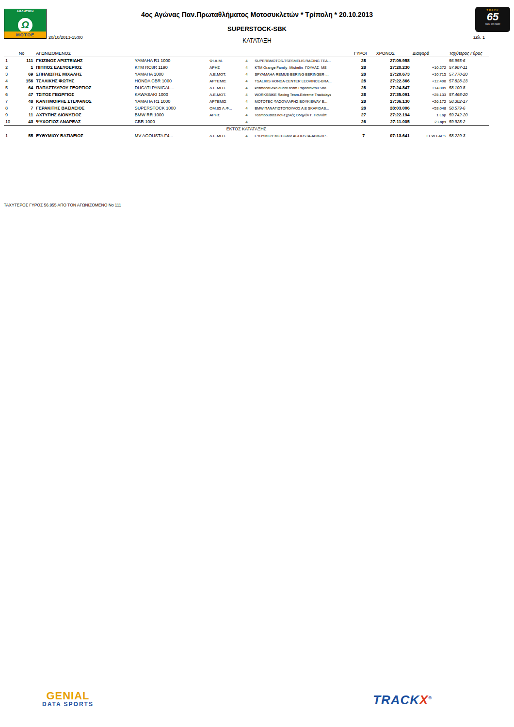ΑΘΛΗΤΙΚΗ
Ω
MOTOE
4ος Αγώνας Παν.Πρωταθλήματος Μοτοσυκλετών * Τρίπολη * 20.10.2013
SUPERSTOCK-SBK
ΚΑΤΑΤΑΞΗ
20/10/2013-15:00
Σελ. 1
TRACK
65
stay on track
| | No | ΑΓΩΝΙΖΟΜΕΝΟΣ | | | | | ΓΥΡΟΙ | ΧΡΟΝΟΣ | Διαφορά | Ταχύτερος Γύρος |
| --- | --- | --- | --- | --- | --- | --- | --- | --- | --- | --- |
| 1 | 111 | ΓΚΙΖΙΝΟΣ ΑΡΙΣΤΕΙΔΗΣ | YAMAHA R1 1000 | ΦΙ.Α.Μ. | 4 | SUPERBMOTOS-TSESMELIS RACING TEA... | 28 | 27:09.958 | | 56.955-6 |
| 2 | 1 | ΠΙΠΠΟΣ ΕΛΕΥΘΕΡΙΟΣ | KTM RC8R 1190 | ΑΡΗΣ | 4 | KTM Orange Family- Michelin- ΓΟΥΛΑΣ- MS | 28 | 27:20.230 | +10.272 | 57.907-11 |
| 3 | 69 | ΣΠΗΛΙΩΤΗΣ ΜΙΧΑΛΗΣ | YAMAHA 1000 | Λ.Ε.ΜΟΤ. | 4 | SPYAMAHA-REMUS-BERING-BERINGER-... | 28 | 27:20.673 | +10.715 | 57.778-20 |
| 4 | 156 | ΤΣΑΛΙΚΗΣ ΦΩΤΗΣ | HONDA CBR 1000 | ΑΡΤΕΜΙΣ | 4 | TSALIKIS HONDA CENTER LEOVINCE-BRA... | 28 | 27:22.366 | +12.408 | 57.828-23 |
| 5 | 64 | ΠΑΠΑΣΤΑΥΡΟΥ ΓΕΩΡΓΙΟΣ | DUCATI PANIGAL... | Λ.Ε.ΜΟΤ. | 4 | kosmocar-eko ducati team.Papastavrou Sho | 28 | 27:24.847 | +14.889 | 58.100-8 |
| 6 | 47 | ΤΣΙΤΟΣ ΓΕΩΡΓΙΟΣ | KAWASAKI 1000 | Λ.Ε.ΜΟΤ. | 4 | WORKSBIKE Racing Team-Extreme Trackdays | 28 | 27:35.091 | +25.133 | 57.468-20 |
| 7 | 48 | ΚΑΝΤΙΜΟΙΡΗΣ ΣΤΕΦΑΝΟΣ | YAMAHA R1 1000 | ΑΡΤΕΜΙΣ | 4 | MOTOTEC ΦΑΣΟΥΛΑΡΗΣ-BOYKISWAY E... | 28 | 27:36.130 | +26.172 | 58.302-17 |
| 8 | 7 | ΓΕΡΑΚΙΤΗΣ ΒΑΣΙΛΕΙΟΣ | SUPERSTOCK 1000 | ΟΜ.65 Λ.Φ... | 4 | BMW ΠΑΝΑΓΙΩΤΟΠΟΥΛΟΣ Α.Ε SKAFIDAS... | 28 | 28:03.006 | +53.048 | 58.579-6 |
| 9 | 11 | ΑΧΤΥΠΗΣ ΔΙΟΝΥΣΙΟΣ | BMW RR 1000 | ΑΡΗΣ | 4 | Teamboustas.net-Σχολές Οδηγών Γ. Γιαννόπ | 27 | 27:22.194 | 1 Lap | 59.742-20 |
| 10 | 43 | ΨΥΧΟΓΙΟΣ ΑΝΔΡΕΑΣ | CBR 1000 | | 4 | | 26 | 27:11.005 | 2 Laps | 59.928-2 |
| ΕΚΤΟΣ ΚΑΤΑΤΑΞΗΣ |
| 1 | 55 | ΕΥΘΥΜΙΟΥ ΒΑΣΙΛΕΙΟΣ | MV AGOUSTA F4... | Λ.Ε.ΜΟΤ. | 4 | ΕΥΘΥΜΙΟΥ ΜΟΤΟ-MV AGOUSTA-ABM-HP... | 7 | 07:13.641 | FEW LAPS | 58.229-3 |
ΤΑΧΥΤΕΡΟΣ ΓΥΡΟΣ 56.955 ΑΠΟ ΤΟΝ ΑΓΩΝΙΖΟΜΕΝΟ Νο 111
GENIAL
DATA SPORTS
TRACKX®